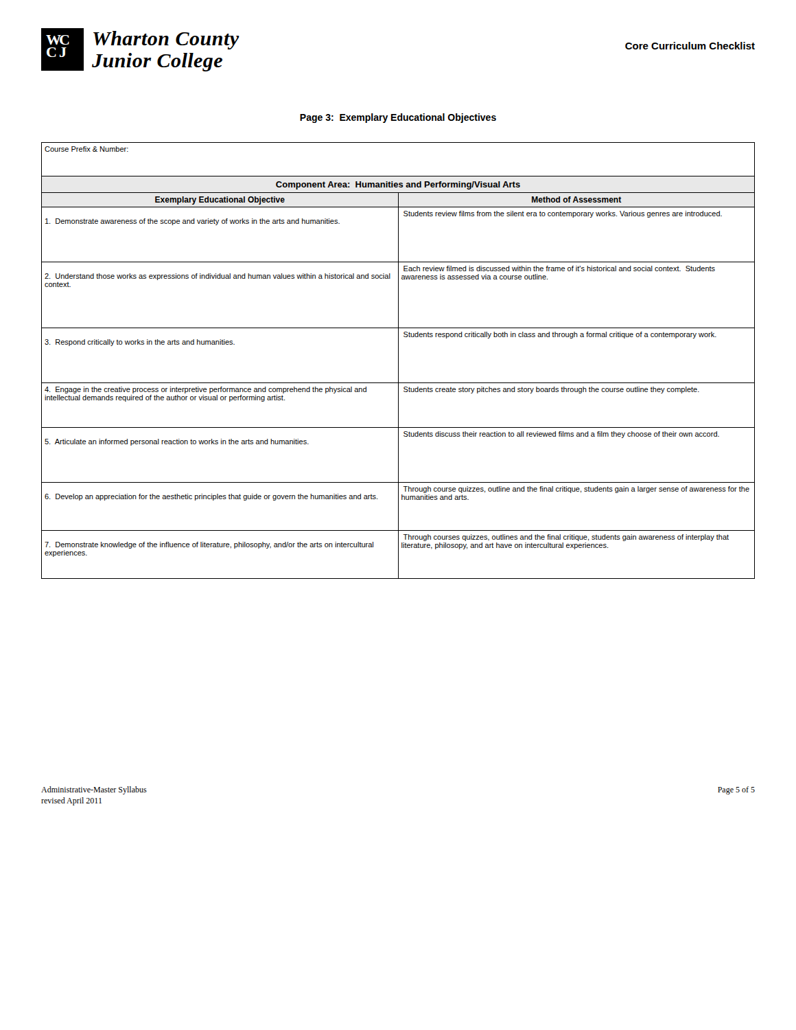W C C J
Wharton County
Junior College
Core Curriculum Checklist
Page 3: Exemplary Educational Objectives
| Course Prefix & Number: |
| Component Area: Humanities and Performing/Visual Arts |
| Exemplary Educational Objective | Method of Assessment |
| 1. Demonstrate awareness of the scope and variety of works in the arts and humanities. | Students review films from the silent era to contemporary works. Various genres are introduced. |
| 2. Understand those works as expressions of individual and human values within a historical and social context. | Each review filmed is discussed within the frame of it's historical and social context. Students awareness is assessed via a course outline. |
| 3. Respond critically to works in the arts and humanities. | Students respond critically both in class and through a formal critique of a contemporary work. |
| 4. Engage in the creative process or interpretive performance and comprehend the physical and intellectual demands required of the author or visual or performing artist. | Students create story pitches and story boards through the course outline they complete. |
| 5. Articulate an informed personal reaction to works in the arts and humanities. | Students discuss their reaction to all reviewed films and a film they choose of their own accord. |
| 6. Develop an appreciation for the aesthetic principles that guide or govern the humanities and arts. | Through course quizzes, outline and the final critique, students gain a larger sense of awareness for the humanities and arts. |
| 7. Demonstrate knowledge of the influence of literature, philosophy, and/or the arts on intercultural experiences. | Through courses quizzes, outlines and the final critique, students gain awareness of interplay that literature, philosopy, and art have on intercultural experiences. |
Administrative-Master Syllabus
revised April 2011
Page 5 of 5